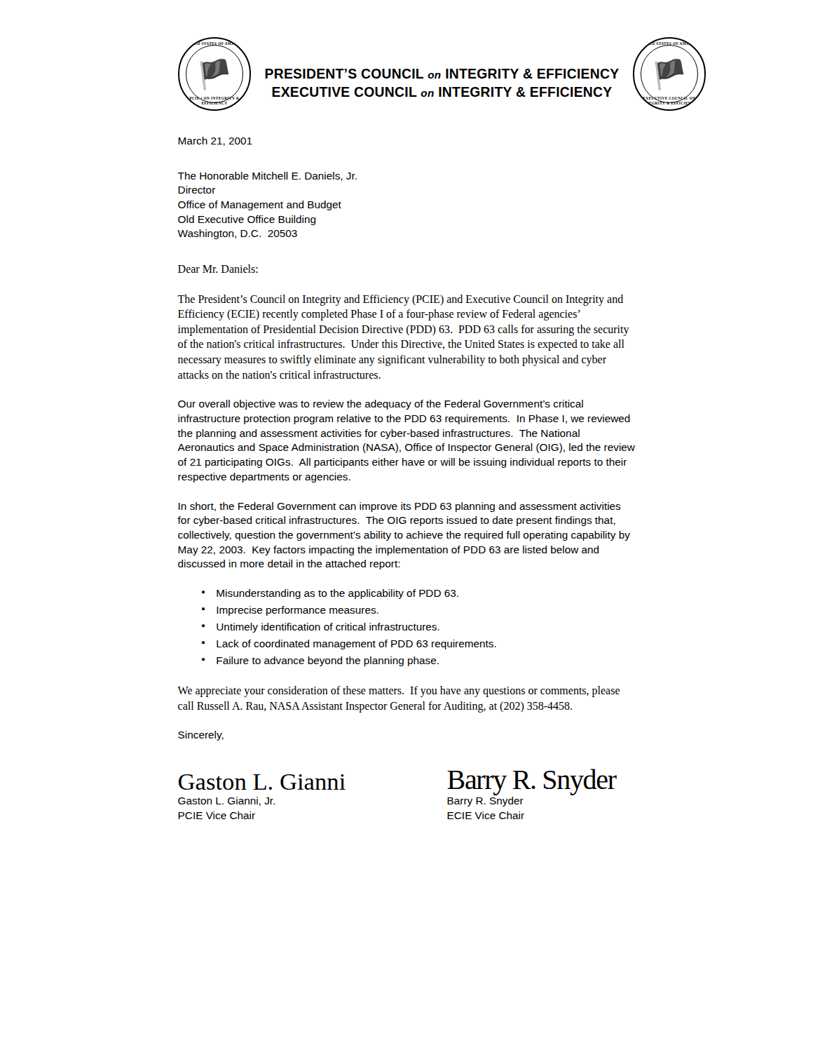United States of America
🏴
PCIE • on Integrity & Efficiency
PRESIDENT’S COUNCIL on INTEGRITY & EFFICIENCY
EXECUTIVE COUNCIL on INTEGRITY & EFFICIENCY
United States of America
🏴
Executive Council on Integrity & Efficiency
March 21, 2001
The Honorable Mitchell E. Daniels, Jr.
Director
Office of Management and Budget
Old Executive Office Building
Washington, D.C. 20503
Dear Mr. Daniels:
The President’s Council on Integrity and Efficiency (PCIE) and Executive Council on Integrity and Efficiency (ECIE) recently completed Phase I of a four-phase review of Federal agencies’ implementation of Presidential Decision Directive (PDD) 63. PDD 63 calls for assuring the security of the nation's critical infrastructures. Under this Directive, the United States is expected to take all necessary measures to swiftly eliminate any significant vulnerability to both physical and cyber attacks on the nation's critical infrastructures.
Our overall objective was to review the adequacy of the Federal Government’s critical infrastructure protection program relative to the PDD 63 requirements. In Phase I, we reviewed the planning and assessment activities for cyber-based infrastructures. The National Aeronautics and Space Administration (NASA), Office of Inspector General (OIG), led the review of 21 participating OIGs. All participants either have or will be issuing individual reports to their respective departments or agencies.
In short, the Federal Government can improve its PDD 63 planning and assessment activities for cyber-based critical infrastructures. The OIG reports issued to date present findings that, collectively, question the government’s ability to achieve the required full operating capability by May 22, 2003. Key factors impacting the implementation of PDD 63 are listed below and discussed in more detail in the attached report:
Misunderstanding as to the applicability of PDD 63.
Imprecise performance measures.
Untimely identification of critical infrastructures.
Lack of coordinated management of PDD 63 requirements.
Failure to advance beyond the planning phase.
We appreciate your consideration of these matters. If you have any questions or comments, please call Russell A. Rau, NASA Assistant Inspector General for Auditing, at (202) 358-4458.
Sincerely,
Gaston L. Gianni
Gaston L. Gianni, Jr.
PCIE Vice Chair
Barry R. Snyder
Barry R. Snyder
ECIE Vice Chair